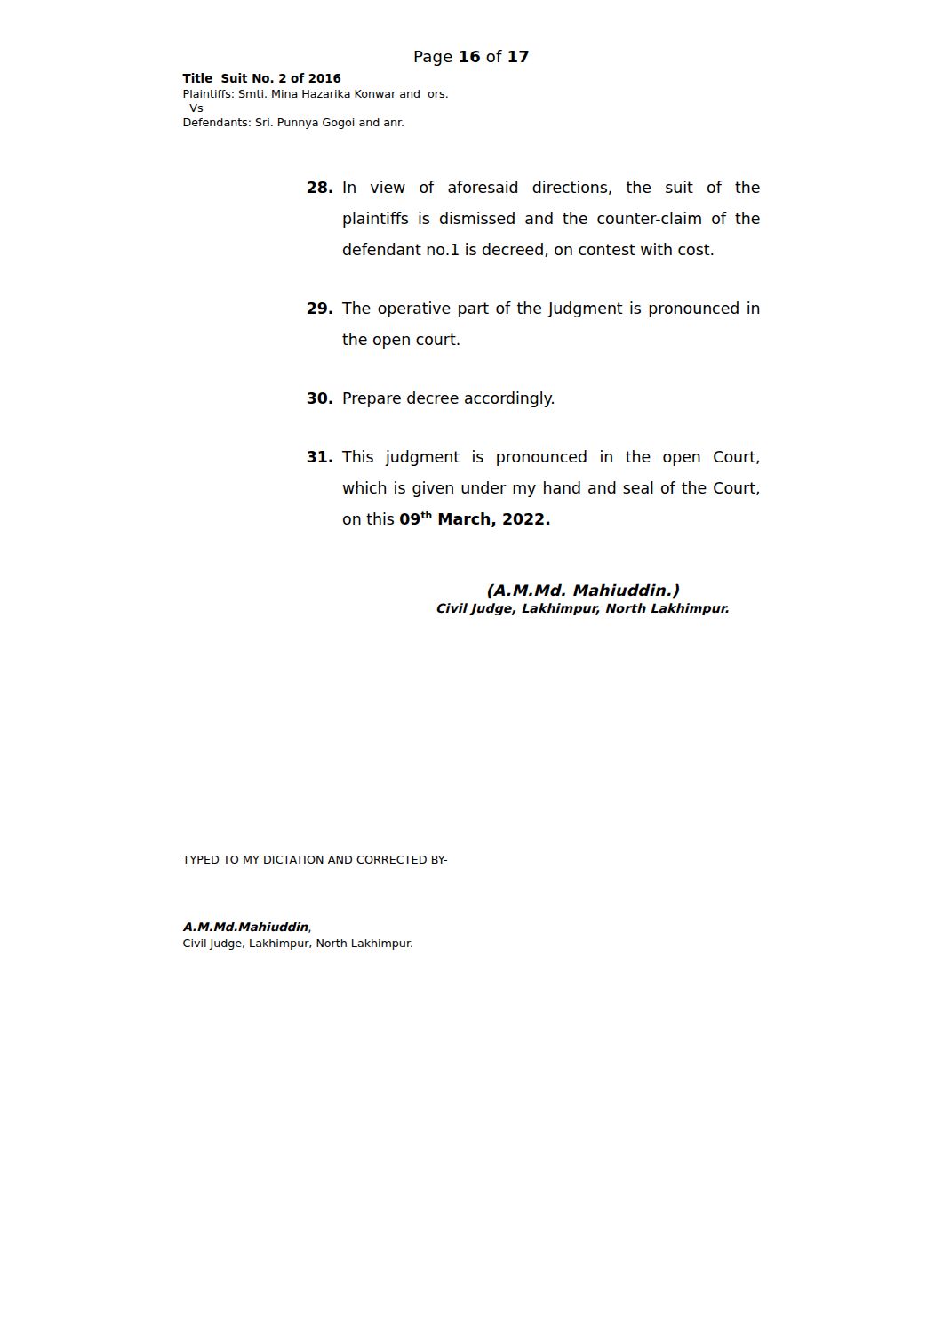Page 16 of 17
Title Suit No. 2 of 2016 Plaintiffs: Smti. Mina Hazarika Konwar and ors. Vs Defendants: Sri. Punnya Gogoi and anr.
28. In view of aforesaid directions, the suit of the plaintiffs is dismissed and the counter-claim of the defendant no.1 is decreed, on contest with cost.
29. The operative part of the Judgment is pronounced in the open court.
30. Prepare decree accordingly.
31. This judgment is pronounced in the open Court, which is given under my hand and seal of the Court, on this 09th March, 2022.
(A.M.Md. Mahiuddin.)
Civil Judge, Lakhimpur, North Lakhimpur.
TYPED TO MY DICTATION AND CORRECTED BY-
A.M.Md.Mahiuddin,
Civil Judge, Lakhimpur, North Lakhimpur.